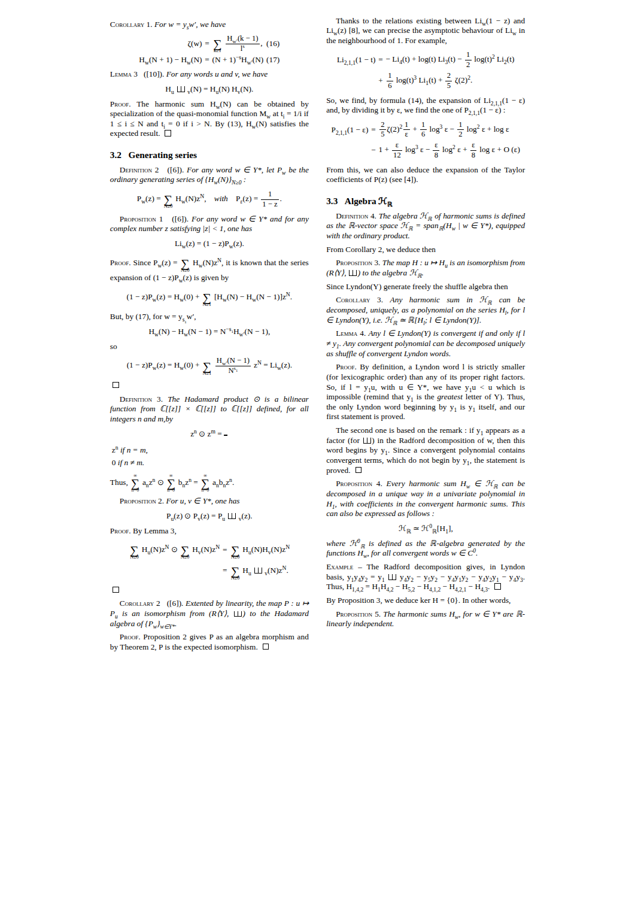Corollary 1. For w = ysw′, we have
| ζ(w) | = | ∑ k≥1 H w′ (k − 1) l s , | (16) |
| H w (N + 1) − H w (N) | = | (N + 1) −s H w′ (N) | (17) |
Lemma 3 ([10]). For any words u and v, we have
Hu v(N) = Hu(N) Hv(N).
Proof. The harmonic sum Hw(N) can be obtained by specialization of the quasi-monomial function Mw at ti = 1/i if 1 ≤ i ≤ N and ti = 0 if i > N. By (13), Hw(N) satisfies the expected result.
3.2 Generating series
Definition 2 ([6]). For any word w ∈ Y*, let Pw be the ordinary generating series of {Hw(N)}N≥0 :
Pw(z) = ∑N≥0 Hw(N)zN, with Pε(z) = 11 − z.
Proposition 1 ([6]). For any word w ∈ Y* and for any complex number z satisfying |z| < 1, one has
Liw(z) = (1 − z)Pw(z).
Proof. Since Pw(z) = ∑N≥0 Hw(N)zN, it is known that the series expansion of (1 − z)Pw(z) is given by
(1 − z)Pw(z) = Hw(0) + ∑N≥1 [Hw(N) − Hw(N − 1)]zN.
But, by (17), for w = ys1w′,
Hw(N) − Hw(N − 1) = N−s1Hw′(N − 1),
so
(1 − z)Pw(z) = Hw(0) + ∑N≥1 Hw′(N − 1) Ns1 zN = Liw(z).
Definition 3. The Hadamard product ⊙ is a bilinear function from ℂ[[z]] × ℂ[[z]] to ℂ[[z]] defined, for all integers n and m,by
zn ⊙ zm =
| z n if n = m, |
| 0 if n ≠ m. |
Thus, ∞∑n=0 anzn ⊙ ∞∑n=0 bnzn = ∞∑n=0 anbnzn.
Proposition 2. For u, v ∈ Y*, one has
Pu(z) ⊙ Pv(z) = Pu v(z).
Proof. By Lemma 3,
| ∑ N≥0 H u (N)z N ⊙ ∑ N≥0 H v (N)z N | = | ∑ N≥0 H u (N)H v (N)z N |
| | = | ∑ N≥0 H u v (N)z N . |
Corollary 2 ([6]). Extented by linearity, the map P : u ↦ Pu is an isomorphism from (R⟨Y⟩, ) to the Hadamard algebra of {Pw}w∈Y*.
Proof. Proposition 2 gives P as an algebra morphism and by Theorem 2, P is the expected isomorphism.
Thanks to the relations existing between Liw(1 − z) and Liw(z) [8], we can precise the asymptotic behaviour of Liw in the neighbourhood of 1. For example,
| Li 2,1,1 (1 − t) | = | − Li 4 (t) + log(t) Li 3 (t) − 1 2 log(t) 2 Li 2 (t) |
| | + | 1 6 log(t) 3 Li 1 (t) + 2 5 ζ(2) 2 . |
So, we find, by formula (14), the expansion of Li2,1,1(1 − ε) and, by dividing it by ε, we find the one of P2,1,1(1 − ε) :
| P 2,1,1 (1 − ε) | = | 2 5 ζ(2) 2 1 ε + 1 6 log 3 ε − 1 2 log 2 ε + log ε |
| | − | 1 + ε 12 log 3 ε − ε 8 log 2 ε + ε 8 log ε + O (ε) |
From this, we can also deduce the expansion of the Taylor coefficients of P(z) (see [4]).
3.3 Algebra ℋℝ
Definition 4. The algebra ℋℝ of harmonic sums is defined as the ℝ-vector space ℋℝ = spanℝ(Hw | w ∈ Y*), equipped with the ordinary product.
From Corollary 2, we deduce then
Proposition 3. The map H : u ↦ Hu is an isomorphism from (R⟨Y⟩, ) to the algebra ℋℝ.
Since Lyndon(Y) generate freely the shuffle algebra then
Corollary 3. Any harmonic sum in ℋℝ can be decomposed, uniquely, as a polynomial on the series Hl, for l ∈ Lyndon(Y), i.e. ℋℝ ≃ ℝ[Hl; l ∈ Lyndon(Y)].
Lemma 4. Any l ∈ Lyndon(Y) is convergent if and only if l ≠ y1. Any convergent polynomial can be decomposed uniquely as shuffle of convergent Lyndon words.
Proof. By definition, a Lyndon word l is strictly smaller (for lexicographic order) than any of its proper right factors. So, if l = y1u, with u ∈ Y*, we have y1u < u which is impossible (remind that y1 is the greatest letter of Y). Thus, the only Lyndon word beginning by y1 is y1 itself, and our first statement is proved.
The second one is based on the remark : if y1 appears as a factor (for ) in the Radford decomposition of w, then this word begins by y1. Since a convergent polynomial contains convergent terms, which do not begin by y1, the statement is proved.
Proposition 4. Every harmonic sum Hw ∈ ℋℝ can be decomposed in a unique way in a univariate polynomial in H1, with coefficients in the convergent harmonic sums. This can also be expressed as follows :
ℋℝ ≃ ℋ0ℝ[H1],
where ℋ0ℝ is defined as the ℝ-algebra generated by the functions Hw, for all convergent words w ∈ C0.
Example – The Radford decomposition gives, in Lyndon basis, y1y4y2 = y1 y4y2 − y5y2 − y4y1y2 − y4y2y1 − y4y3. Thus, H1,4,2 = H1H4,2 − H5,2 − H4,1,2 − H4,2,1 − H4,3.
By Proposition 3, we deduce ker H = {0}. In other words,
Proposition 5. The harmonic sums Hw, for w ∈ Y* are ℝ-linearly independent.